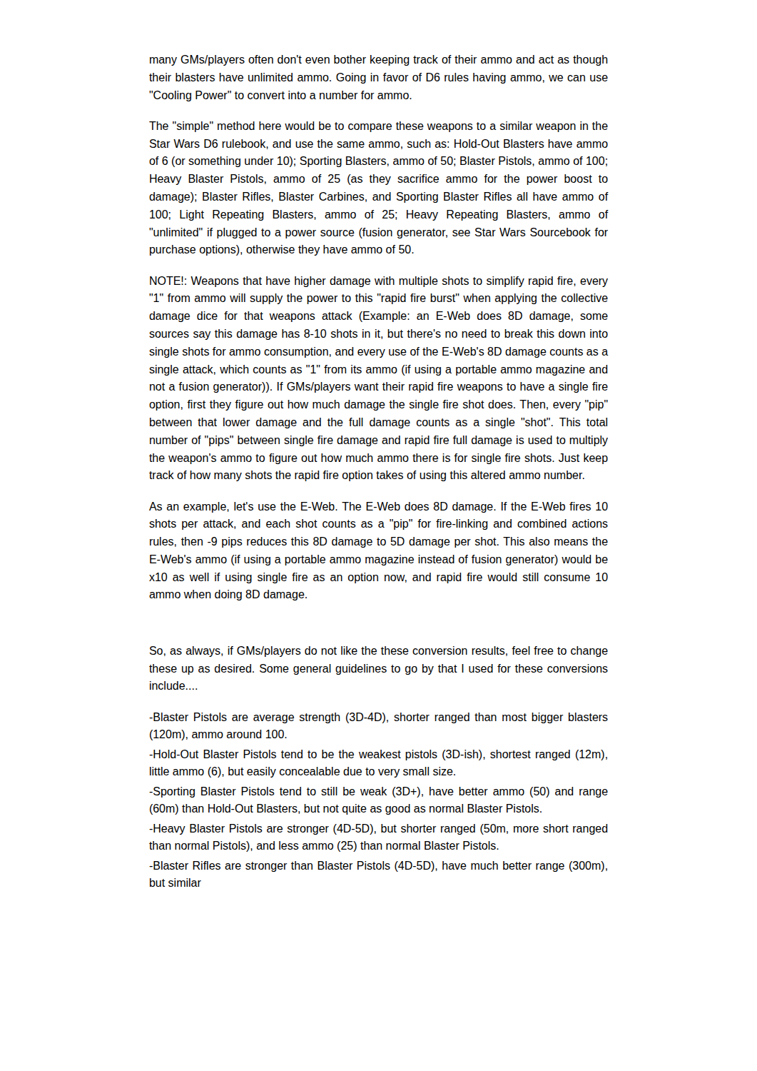many GMs/players often don't even bother keeping track of their ammo and act as though their blasters have unlimited ammo. Going in favor of D6 rules having ammo, we can use "Cooling Power" to convert into a number for ammo.
The "simple" method here would be to compare these weapons to a similar weapon in the Star Wars D6 rulebook, and use the same ammo, such as: Hold-Out Blasters have ammo of 6 (or something under 10); Sporting Blasters, ammo of 50; Blaster Pistols, ammo of 100; Heavy Blaster Pistols, ammo of 25 (as they sacrifice ammo for the power boost to damage); Blaster Rifles, Blaster Carbines, and Sporting Blaster Rifles all have ammo of 100; Light Repeating Blasters, ammo of 25; Heavy Repeating Blasters, ammo of "unlimited" if plugged to a power source (fusion generator, see Star Wars Sourcebook for purchase options), otherwise they have ammo of 50.
NOTE!: Weapons that have higher damage with multiple shots to simplify rapid fire, every "1" from ammo will supply the power to this "rapid fire burst" when applying the collective damage dice for that weapons attack (Example: an E-Web does 8D damage, some sources say this damage has 8-10 shots in it, but there's no need to break this down into single shots for ammo consumption, and every use of the E-Web's 8D damage counts as a single attack, which counts as "1" from its ammo (if using a portable ammo magazine and not a fusion generator)). If GMs/players want their rapid fire weapons to have a single fire option, first they figure out how much damage the single fire shot does. Then, every "pip" between that lower damage and the full damage counts as a single "shot". This total number of "pips" between single fire damage and rapid fire full damage is used to multiply the weapon's ammo to figure out how much ammo there is for single fire shots. Just keep track of how many shots the rapid fire option takes of using this altered ammo number.
As an example, let's use the E-Web. The E-Web does 8D damage. If the E-Web fires 10 shots per attack, and each shot counts as a "pip" for fire-linking and combined actions rules, then -9 pips reduces this 8D damage to 5D damage per shot. This also means the E-Web's ammo (if using a portable ammo magazine instead of fusion generator) would be x10 as well if using single fire as an option now, and rapid fire would still consume 10 ammo when doing 8D damage.
So, as always, if GMs/players do not like the these conversion results, feel free to change these up as desired. Some general guidelines to go by that I used for these conversions include....
-Blaster Pistols are average strength (3D-4D), shorter ranged than most bigger blasters (120m), ammo around 100.
-Hold-Out Blaster Pistols tend to be the weakest pistols (3D-ish), shortest ranged (12m), little ammo (6), but easily concealable due to very small size.
-Sporting Blaster Pistols tend to still be weak (3D+), have better ammo (50) and range (60m) than Hold-Out Blasters, but not quite as good as normal Blaster Pistols.
-Heavy Blaster Pistols are stronger (4D-5D), but shorter ranged (50m, more short ranged than normal Pistols), and less ammo (25) than normal Blaster Pistols.
-Blaster Rifles are stronger than Blaster Pistols (4D-5D), have much better range (300m), but similar